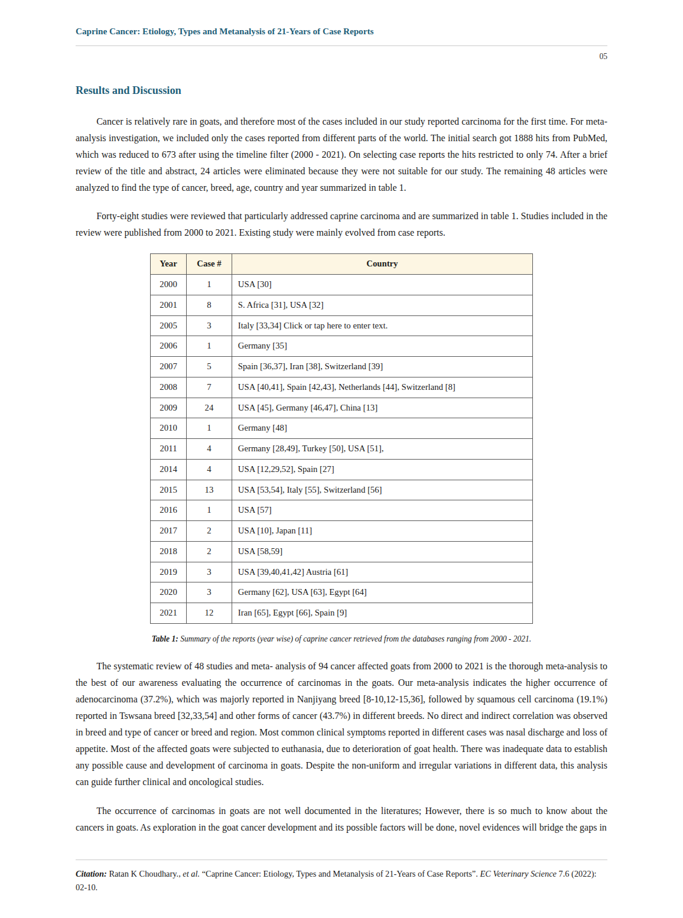Caprine Cancer: Etiology, Types and Metanalysis of 21-Years of Case Reports
05
Results and Discussion
Cancer is relatively rare in goats, and therefore most of the cases included in our study reported carcinoma for the first time. For meta-analysis investigation, we included only the cases reported from different parts of the world. The initial search got 1888 hits from PubMed, which was reduced to 673 after using the timeline filter (2000 - 2021). On selecting case reports the hits restricted to only 74. After a brief review of the title and abstract, 24 articles were eliminated because they were not suitable for our study. The remaining 48 articles were analyzed to find the type of cancer, breed, age, country and year summarized in table 1.
Forty-eight studies were reviewed that particularly addressed caprine carcinoma and are summarized in table 1. Studies included in the review were published from 2000 to 2021. Existing study were mainly evolved from case reports.
Table 1: Summary of the reports (year wise) of caprine cancer retrieved from the databases ranging from 2000 - 2021.
| Year | Case # | Country |
| --- | --- | --- |
| 2000 | 1 | USA [30] |
| 2001 | 8 | S. Africa [31], USA [32] |
| 2005 | 3 | Italy [33,34] Click or tap here to enter text. |
| 2006 | 1 | Germany [35] |
| 2007 | 5 | Spain [36,37], Iran [38], Switzerland [39] |
| 2008 | 7 | USA [40,41], Spain [42,43], Netherlands [44], Switzerland [8] |
| 2009 | 24 | USA [45], Germany [46,47], China [13] |
| 2010 | 1 | Germany [48] |
| 2011 | 4 | Germany [28,49], Turkey [50], USA [51], |
| 2014 | 4 | USA [12,29,52], Spain [27] |
| 2015 | 13 | USA [53,54], Italy [55], Switzerland [56] |
| 2016 | 1 | USA [57] |
| 2017 | 2 | USA [10], Japan [11] |
| 2018 | 2 | USA [58,59] |
| 2019 | 3 | USA [39,40,41,42] Austria [61] |
| 2020 | 3 | Germany [62], USA [63], Egypt [64] |
| 2021 | 12 | Iran [65], Egypt [66], Spain [9] |
The systematic review of 48 studies and meta- analysis of 94 cancer affected goats from 2000 to 2021 is the thorough meta-analysis to the best of our awareness evaluating the occurrence of carcinomas in the goats. Our meta-analysis indicates the higher occurrence of adenocarcinoma (37.2%), which was majorly reported in Nanjiyang breed [8-10,12-15,36], followed by squamous cell carcinoma (19.1%) reported in Tswsana breed [32,33,54] and other forms of cancer (43.7%) in different breeds. No direct and indirect correlation was observed in breed and type of cancer or breed and region. Most common clinical symptoms reported in different cases was nasal discharge and loss of appetite. Most of the affected goats were subjected to euthanasia, due to deterioration of goat health. There was inadequate data to establish any possible cause and development of carcinoma in goats. Despite the non-uniform and irregular variations in different data, this analysis can guide further clinical and oncological studies.
The occurrence of carcinomas in goats are not well documented in the literatures; However, there is so much to know about the cancers in goats. As exploration in the goat cancer development and its possible factors will be done, novel evidences will bridge the gaps in
Citation: Ratan K Choudhary., et al. “Caprine Cancer: Etiology, Types and Metanalysis of 21-Years of Case Reports”. EC Veterinary Science 7.6 (2022): 02-10.